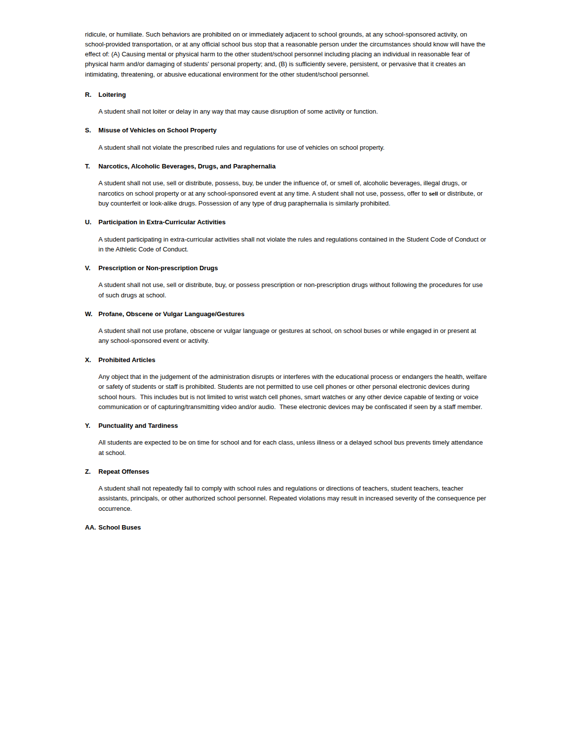ridicule, or humiliate. Such behaviors are prohibited on or immediately adjacent to school grounds, at any school-sponsored activity, on school-provided transportation, or at any official school bus stop that a reasonable person under the circumstances should know will have the effect of: (A) Causing mental or physical harm to the other student/school personnel including placing an individual in reasonable fear of physical harm and/or damaging of students' personal property; and, (B) is sufficiently severe, persistent, or pervasive that it creates an intimidating, threatening, or abusive educational environment for the other student/school personnel.
R. Loitering
A student shall not loiter or delay in any way that may cause disruption of some activity or function.
S. Misuse of Vehicles on School Property
A student shall not violate the prescribed rules and regulations for use of vehicles on school property.
T. Narcotics, Alcoholic Beverages, Drugs, and Paraphernalia
A student shall not use, sell or distribute, possess, buy, be under the influence of, or smell of, alcoholic beverages, illegal drugs, or narcotics on school property or at any school-sponsored event at any time. A student shall not use, possess, offer to sell or distribute, or buy counterfeit or look-alike drugs. Possession of any type of drug paraphernalia is similarly prohibited.
U. Participation in Extra-Curricular Activities
A student participating in extra-curricular activities shall not violate the rules and regulations contained in the Student Code of Conduct or in the Athletic Code of Conduct.
V. Prescription or Non-prescription Drugs
A student shall not use, sell or distribute, buy, or possess prescription or non-prescription drugs without following the procedures for use of such drugs at school.
W. Profane, Obscene or Vulgar Language/Gestures
A student shall not use profane, obscene or vulgar language or gestures at school, on school buses or while engaged in or present at any school-sponsored event or activity.
X. Prohibited Articles
Any object that in the judgement of the administration disrupts or interferes with the educational process or endangers the health, welfare or safety of students or staff is prohibited. Students are not permitted to use cell phones or other personal electronic devices during school hours. This includes but is not limited to wrist watch cell phones, smart watches or any other device capable of texting or voice communication or of capturing/transmitting video and/or audio. These electronic devices may be confiscated if seen by a staff member.
Y. Punctuality and Tardiness
All students are expected to be on time for school and for each class, unless illness or a delayed school bus prevents timely attendance at school.
Z. Repeat Offenses
A student shall not repeatedly fail to comply with school rules and regulations or directions of teachers, student teachers, teacher assistants, principals, or other authorized school personnel. Repeated violations may result in increased severity of the consequence per occurrence.
AA. School Buses